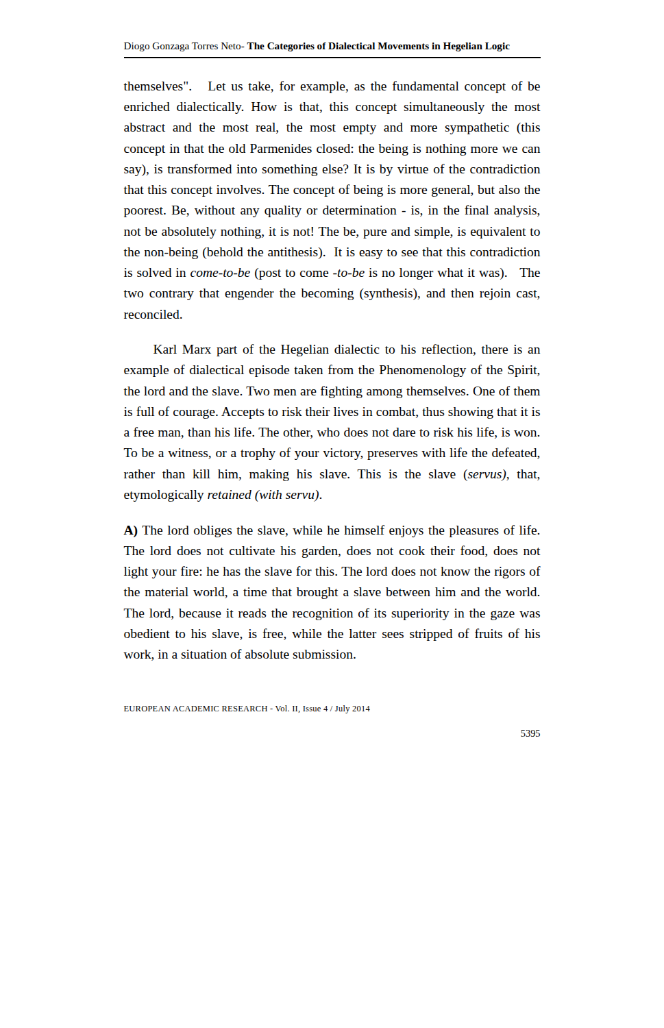Diogo Gonzaga Torres Neto- The Categories of Dialectical Movements in Hegelian Logic
themselves". Let us take, for example, as the fundamental concept of be enriched dialectically. How is that, this concept simultaneously the most abstract and the most real, the most empty and more sympathetic (this concept in that the old Parmenides closed: the being is nothing more we can say), is transformed into something else? It is by virtue of the contradiction that this concept involves. The concept of being is more general, but also the poorest. Be, without any quality or determination - is, in the final analysis, not be absolutely nothing, it is not! The be, pure and simple, is equivalent to the non-being (behold the antithesis). It is easy to see that this contradiction is solved in come-to-be (post to come -to-be is no longer what it was). The two contrary that engender the becoming (synthesis), and then rejoin cast, reconciled.
Karl Marx part of the Hegelian dialectic to his reflection, there is an example of dialectical episode taken from the Phenomenology of the Spirit, the lord and the slave. Two men are fighting among themselves. One of them is full of courage. Accepts to risk their lives in combat, thus showing that it is a free man, than his life. The other, who does not dare to risk his life, is won. To be a witness, or a trophy of your victory, preserves with life the defeated, rather than kill him, making his slave. This is the slave (servus), that, etymologically retained (with servu).
A) The lord obliges the slave, while he himself enjoys the pleasures of life. The lord does not cultivate his garden, does not cook their food, does not light your fire: he has the slave for this. The lord does not know the rigors of the material world, a time that brought a slave between him and the world. The lord, because it reads the recognition of its superiority in the gaze was obedient to his slave, is free, while the latter sees stripped of fruits of his work, in a situation of absolute submission.
EUROPEAN ACADEMIC RESEARCH - Vol. II, Issue 4 / July 2014
5395